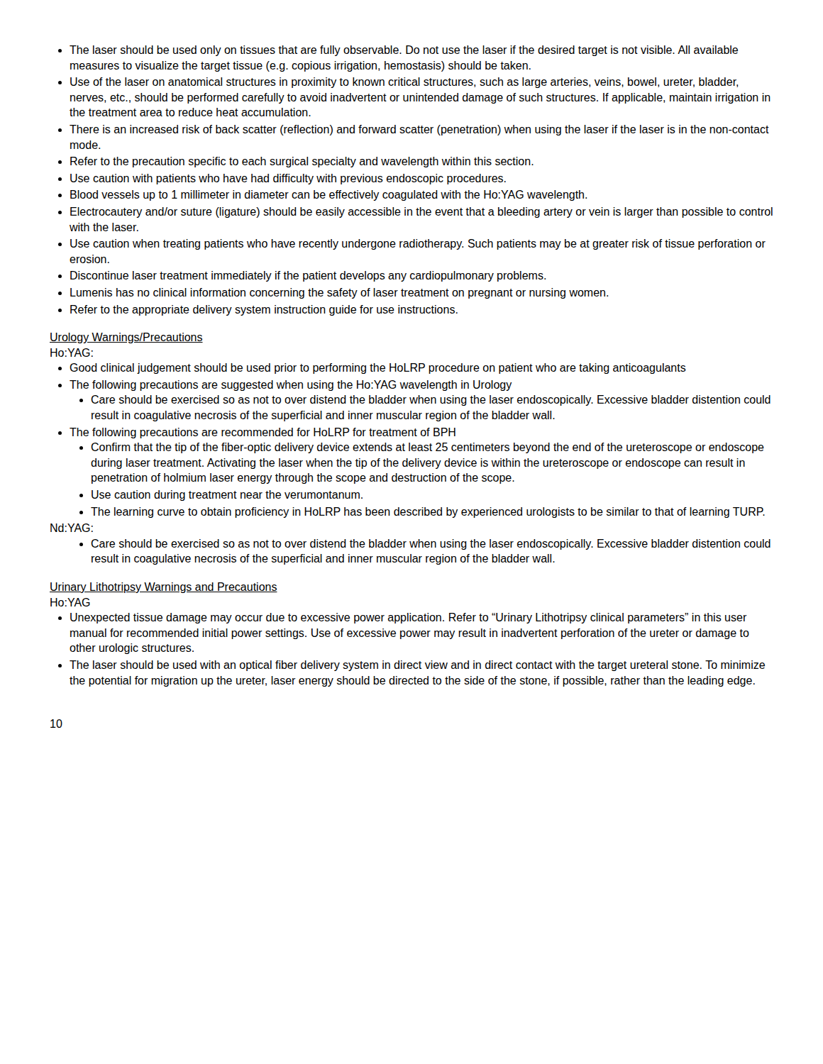The laser should be used only on tissues that are fully observable. Do not use the laser if the desired target is not visible. All available measures to visualize the target tissue (e.g. copious irrigation, hemostasis) should be taken.
Use of the laser on anatomical structures in proximity to known critical structures, such as large arteries, veins, bowel, ureter, bladder, nerves, etc., should be performed carefully to avoid inadvertent or unintended damage of such structures. If applicable, maintain irrigation in the treatment area to reduce heat accumulation.
There is an increased risk of back scatter (reflection) and forward scatter (penetration) when using the laser if the laser is in the non-contact mode.
Refer to the precaution specific to each surgical specialty and wavelength within this section.
Use caution with patients who have had difficulty with previous endoscopic procedures.
Blood vessels up to 1 millimeter in diameter can be effectively coagulated with the Ho:YAG wavelength.
Electrocautery and/or suture (ligature) should be easily accessible in the event that a bleeding artery or vein is larger than possible to control with the laser.
Use caution when treating patients who have recently undergone radiotherapy. Such patients may be at greater risk of tissue perforation or erosion.
Discontinue laser treatment immediately if the patient develops any cardiopulmonary problems.
Lumenis has no clinical information concerning the safety of laser treatment on pregnant or nursing women.
Refer to the appropriate delivery system instruction guide for use instructions.
Urology Warnings/Precautions
Ho:YAG:
Good clinical judgement should be used prior to performing the HoLRP procedure on patient who are taking anticoagulants
The following precautions are suggested when using the Ho:YAG wavelength in Urology
Care should be exercised so as not to over distend the bladder when using the laser endoscopically. Excessive bladder distention could result in coagulative necrosis of the superficial and inner muscular region of the bladder wall.
The following precautions are recommended for HoLRP for treatment of BPH
Confirm that the tip of the fiber-optic delivery device extends at least 25 centimeters beyond the end of the ureteroscope or endoscope during laser treatment. Activating the laser when the tip of the delivery device is within the ureteroscope or endoscope can result in penetration of holmium laser energy through the scope and destruction of the scope.
Use caution during treatment near the verumontanum.
The learning curve to obtain proficiency in HoLRP has been described by experienced urologists to be similar to that of learning TURP.
Nd:YAG:
Care should be exercised so as not to over distend the bladder when using the laser endoscopically. Excessive bladder distention could result in coagulative necrosis of the superficial and inner muscular region of the bladder wall.
Urinary Lithotripsy Warnings and Precautions
Ho:YAG
Unexpected tissue damage may occur due to excessive power application. Refer to “Urinary Lithotripsy clinical parameters” in this user manual for recommended initial power settings. Use of excessive power may result in inadvertent perforation of the ureter or damage to other urologic structures.
The laser should be used with an optical fiber delivery system in direct view and in direct contact with the target ureteral stone. To minimize the potential for migration up the ureter, laser energy should be directed to the side of the stone, if possible, rather than the leading edge.
10